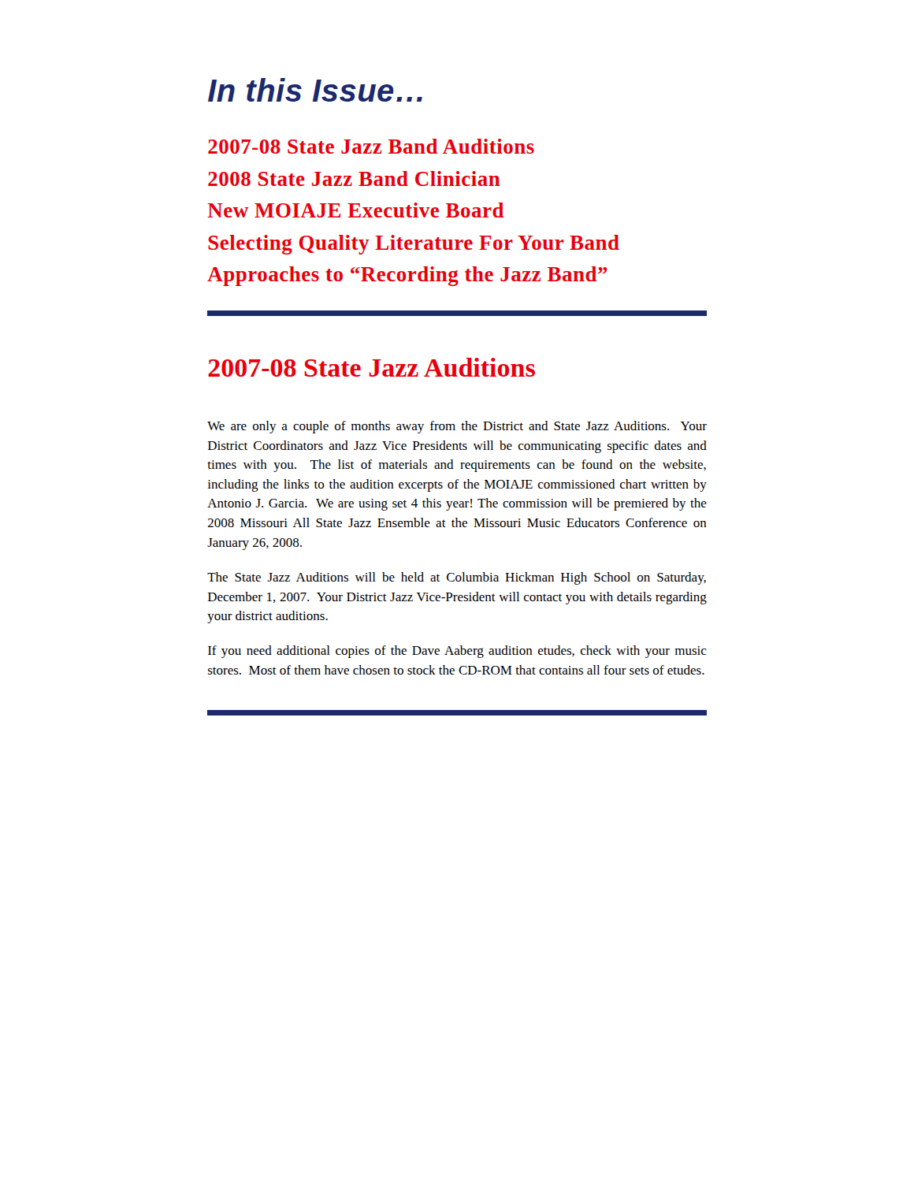In this Issue…
2007-08 State Jazz Band Auditions
2008 State Jazz Band Clinician
New MOIAJE Executive Board
Selecting Quality Literature For Your Band
Approaches to “Recording the Jazz Band”
2007-08 State Jazz Auditions
We are only a couple of months away from the District and State Jazz Auditions. Your District Coordinators and Jazz Vice Presidents will be communicating specific dates and times with you. The list of materials and requirements can be found on the website, including the links to the audition excerpts of the MOIAJE commissioned chart written by Antonio J. Garcia. We are using set 4 this year! The commission will be premiered by the 2008 Missouri All State Jazz Ensemble at the Missouri Music Educators Conference on January 26, 2008.
The State Jazz Auditions will be held at Columbia Hickman High School on Saturday, December 1, 2007. Your District Jazz Vice-President will contact you with details regarding your district auditions.
If you need additional copies of the Dave Aaberg audition etudes, check with your music stores. Most of them have chosen to stock the CD-ROM that contains all four sets of etudes.